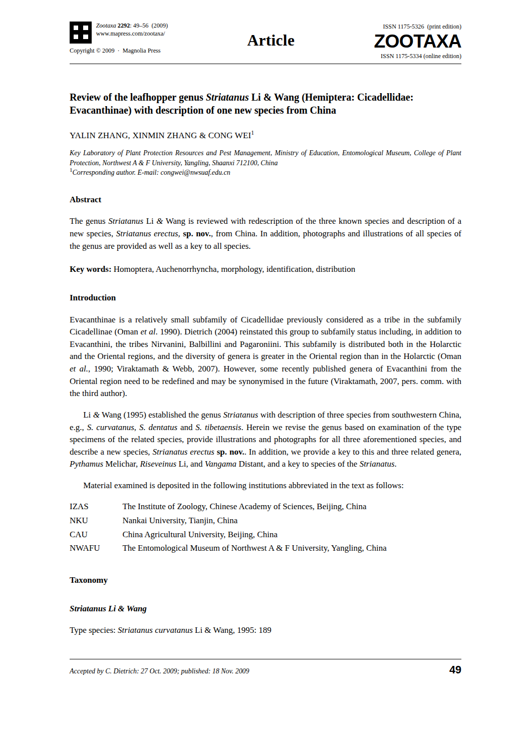Zootaxa 2292: 49–56 (2009)
www.mapress.com/zootaxa/
Copyright © 2009 · Magnolia Press
Article
ISSN 1175-5326 (print edition)
ZOOTAXA
ISSN 1175-5334 (online edition)
Review of the leafhopper genus Striatanus Li & Wang (Hemiptera: Cicadellidae: Evacanthinae) with description of one new species from China
YALIN ZHANG, XINMIN ZHANG & CONG WEI1
Key Laboratory of Plant Protection Resources and Pest Management, Ministry of Education, Entomological Museum, College of Plant Protection, Northwest A & F University, Yangling, Shaanxi 712100, China
1Corresponding author. E-mail: congwei@nwsuaf.edu.cn
Abstract
The genus Striatanus Li & Wang is reviewed with redescription of the three known species and description of a new species, Striatanus erectus, sp. nov., from China. In addition, photographs and illustrations of all species of the genus are provided as well as a key to all species.
Key words: Homoptera, Auchenorrhyncha, morphology, identification, distribution
Introduction
Evacanthinae is a relatively small subfamily of Cicadellidae previously considered as a tribe in the subfamily Cicadellinae (Oman et al. 1990). Dietrich (2004) reinstated this group to subfamily status including, in addition to Evacanthini, the tribes Nirvanini, Balbillini and Pagaroniini. This subfamily is distributed both in the Holarctic and the Oriental regions, and the diversity of genera is greater in the Oriental region than in the Holarctic (Oman et al., 1990; Viraktamath & Webb, 2007). However, some recently published genera of Evacanthini from the Oriental region need to be redefined and may be synonymised in the future (Viraktamath, 2007, pers. comm. with the third author).
Li & Wang (1995) established the genus Striatanus with description of three species from southwestern China, e.g., S. curvatanus, S. dentatus and S. tibetaensis. Herein we revise the genus based on examination of the type specimens of the related species, provide illustrations and photographs for all three aforementioned species, and describe a new species, Strianatus erectus sp. nov.. In addition, we provide a key to this and three related genera, Pythamus Melichar, Riseveinus Li, and Vangama Distant, and a key to species of the Strianatus.
Material examined is deposited in the following institutions abbreviated in the text as follows:
| IZAS | The Institute of Zoology, Chinese Academy of Sciences, Beijing, China |
| NKU | Nankai University, Tianjin, China |
| CAU | China Agricultural University, Beijing, China |
| NWAFU | The Entomological Museum of Northwest A & F University, Yangling, China |
Taxonomy
Striatanus Li & Wang
Type species: Striatanus curvatanus Li & Wang, 1995: 189
Accepted by C. Dietrich: 27 Oct. 2009; published: 18 Nov. 2009
49